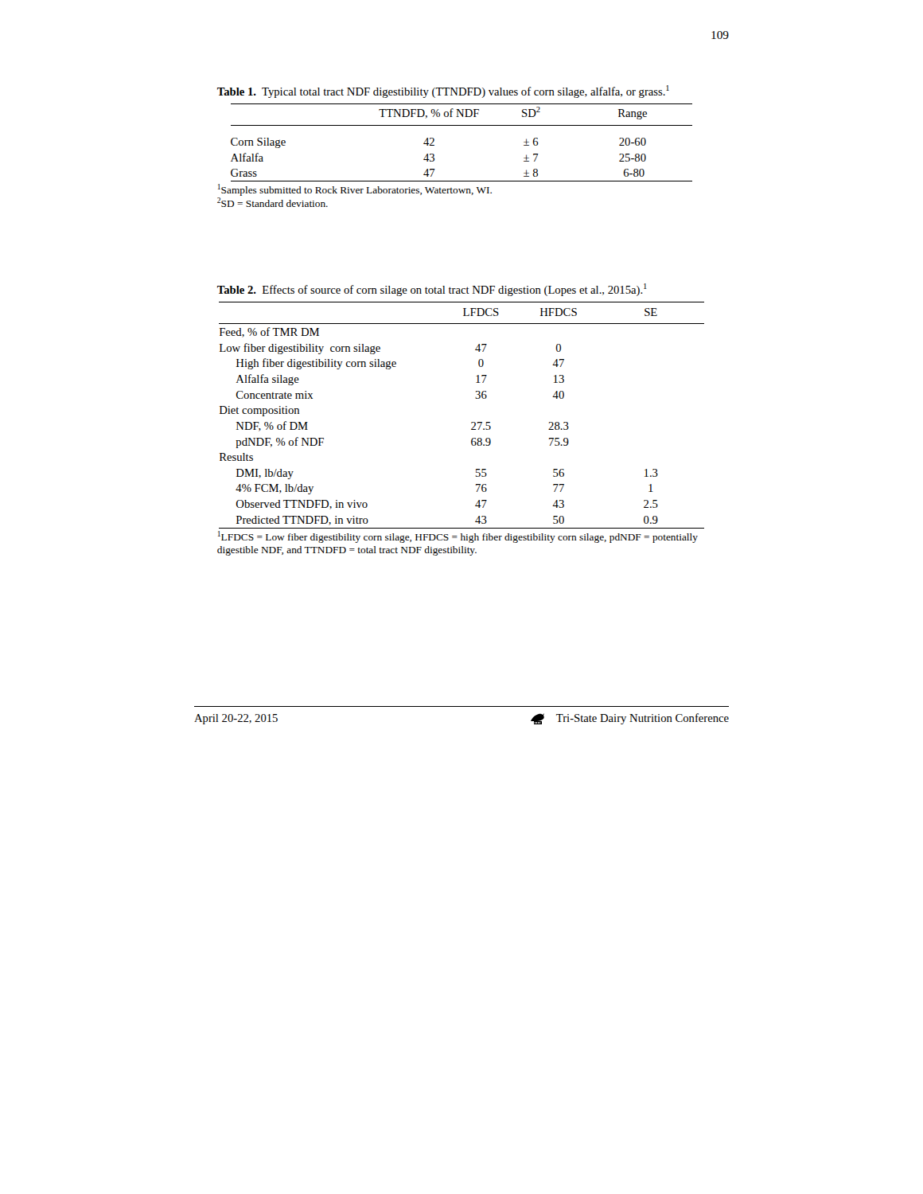109
Table 1. Typical total tract NDF digestibility (TTNDFD) values of corn silage, alfalfa, or grass.1
| | TTNDFD, % of NDF | SD 2 | Range |
| Corn Silage | 42 | ± 6 | 20-60 |
| Alfalfa | 43 | ± 7 | 25-80 |
| Grass | 47 | ± 8 | 6-80 |
1Samples submitted to Rock River Laboratories, Watertown, WI.
2SD = Standard deviation.
Table 2. Effects of source of corn silage on total tract NDF digestion (Lopes et al., 2015a).1
| | LFDCS | HFDCS | SE |
| Feed, % of TMR DM | | | |
| Low fiber digestibility corn silage | 47 | 0 | |
| High fiber digestibility corn silage | 0 | 47 | |
| Alfalfa silage | 17 | 13 | |
| Concentrate mix | 36 | 40 | |
| Diet composition | | | |
| NDF, % of DM | 27.5 | 28.3 | |
| pdNDF, % of NDF | 68.9 | 75.9 | |
| Results | | | |
| DMI, lb/day | 55 | 56 | 1.3 |
| 4% FCM, lb/day | 76 | 77 | 1 |
| Observed TTNDFD, in vivo | 47 | 43 | 2.5 |
| Predicted TTNDFD, in vitro | 43 | 50 | 0.9 |
1LFDCS = Low fiber digestibility corn silage, HFDCS = high fiber digestibility corn silage, pdNDF = potentially digestible NDF, and TTNDFD = total tract NDF digestibility.
April 20-22, 2015
Tri-State Dairy Nutrition Conference